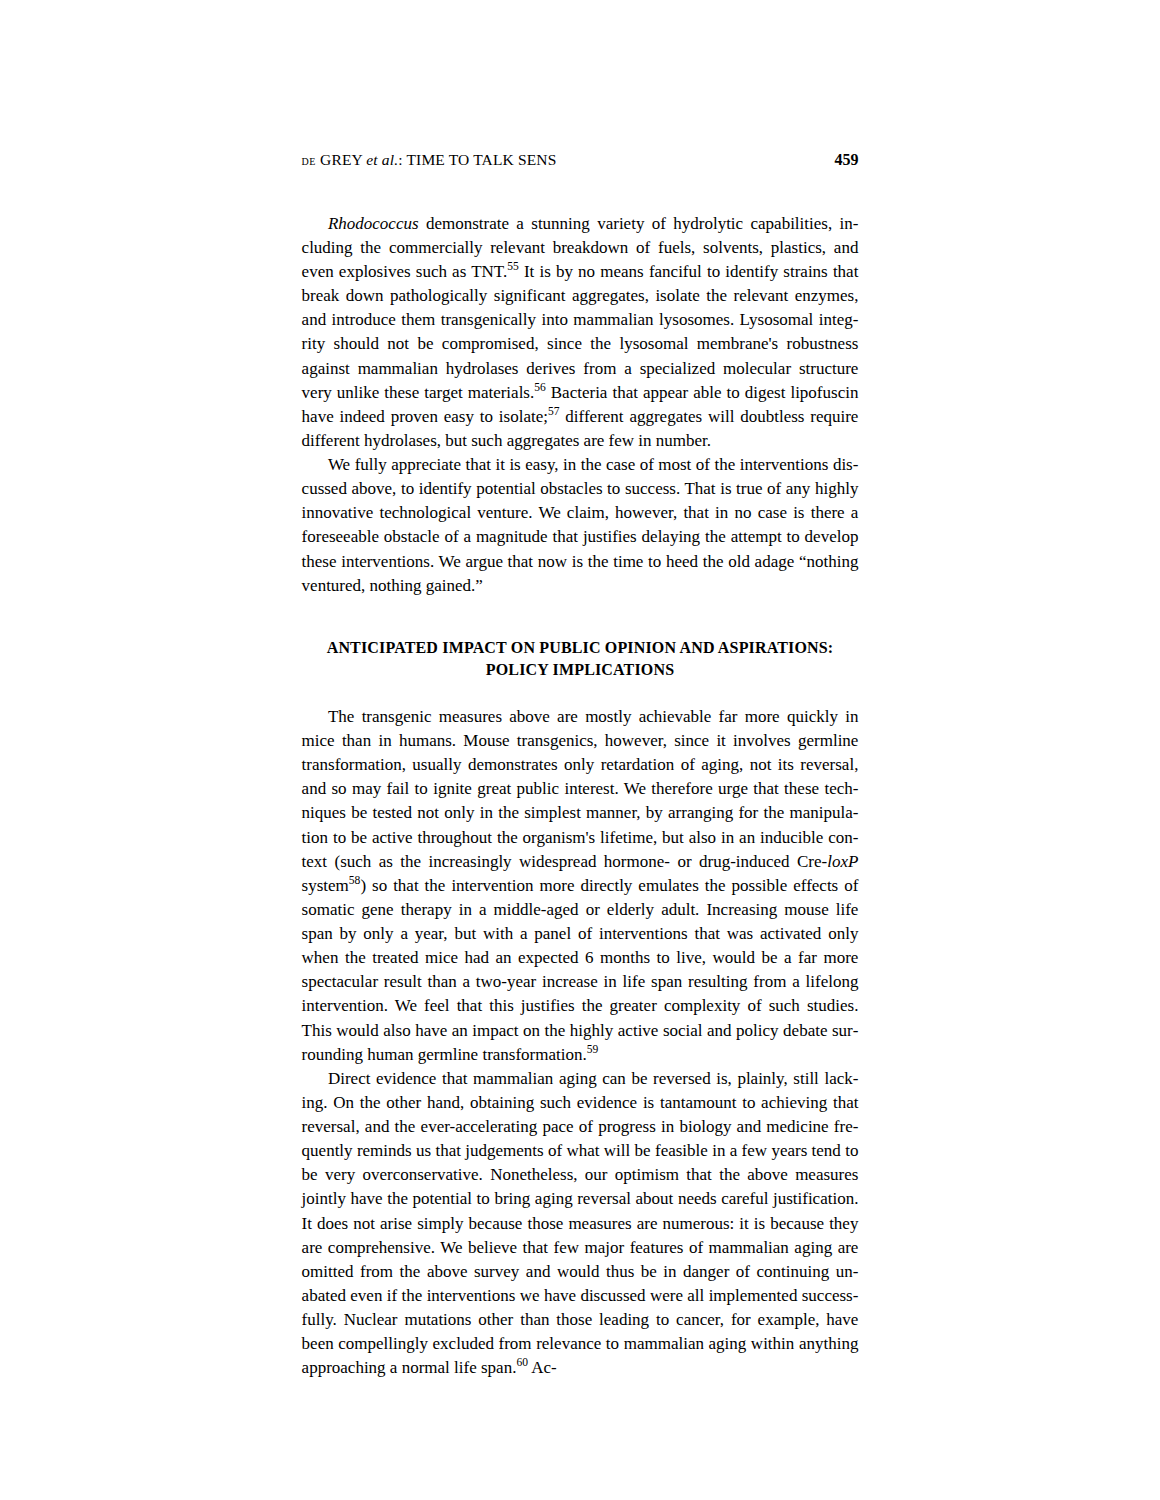de Grey et al.: Time to Talk SENS
459
Rhodococcus demonstrate a stunning variety of hydrolytic capabilities, including the commercially relevant breakdown of fuels, solvents, plastics, and even explosives such as TNT.55 It is by no means fanciful to identify strains that break down pathologically significant aggregates, isolate the relevant enzymes, and introduce them transgenically into mammalian lysosomes. Lysosomal integrity should not be compromised, since the lysosomal membrane's robustness against mammalian hydrolases derives from a specialized molecular structure very unlike these target materials.56 Bacteria that appear able to digest lipofuscin have indeed proven easy to isolate;57 different aggregates will doubtless require different hydrolases, but such aggregates are few in number.
We fully appreciate that it is easy, in the case of most of the interventions discussed above, to identify potential obstacles to success. That is true of any highly innovative technological venture. We claim, however, that in no case is there a foreseeable obstacle of a magnitude that justifies delaying the attempt to develop these interventions. We argue that now is the time to heed the old adage “nothing ventured, nothing gained.”
Anticipated Impact on Public Opinion and Aspirations:
Policy Implications
The transgenic measures above are mostly achievable far more quickly in mice than in humans. Mouse transgenics, however, since it involves germline transformation, usually demonstrates only retardation of aging, not its reversal, and so may fail to ignite great public interest. We therefore urge that these techniques be tested not only in the simplest manner, by arranging for the manipulation to be active throughout the organism's lifetime, but also in an inducible context (such as the increasingly widespread hormone- or drug-induced Cre-loxP system58) so that the intervention more directly emulates the possible effects of somatic gene therapy in a middle-aged or elderly adult. Increasing mouse life span by only a year, but with a panel of interventions that was activated only when the treated mice had an expected 6 months to live, would be a far more spectacular result than a two-year increase in life span resulting from a lifelong intervention. We feel that this justifies the greater complexity of such studies. This would also have an impact on the highly active social and policy debate surrounding human germline transformation.59
Direct evidence that mammalian aging can be reversed is, plainly, still lacking. On the other hand, obtaining such evidence is tantamount to achieving that reversal, and the ever-accelerating pace of progress in biology and medicine frequently reminds us that judgements of what will be feasible in a few years tend to be very overconservative. Nonetheless, our optimism that the above measures jointly have the potential to bring aging reversal about needs careful justification. It does not arise simply because those measures are numerous: it is because they are comprehensive. We believe that few major features of mammalian aging are omitted from the above survey and would thus be in danger of continuing unabated even if the interventions we have discussed were all implemented successfully. Nuclear mutations other than those leading to cancer, for example, have been compellingly excluded from relevance to mammalian aging within anything approaching a normal life span.60 Ac-